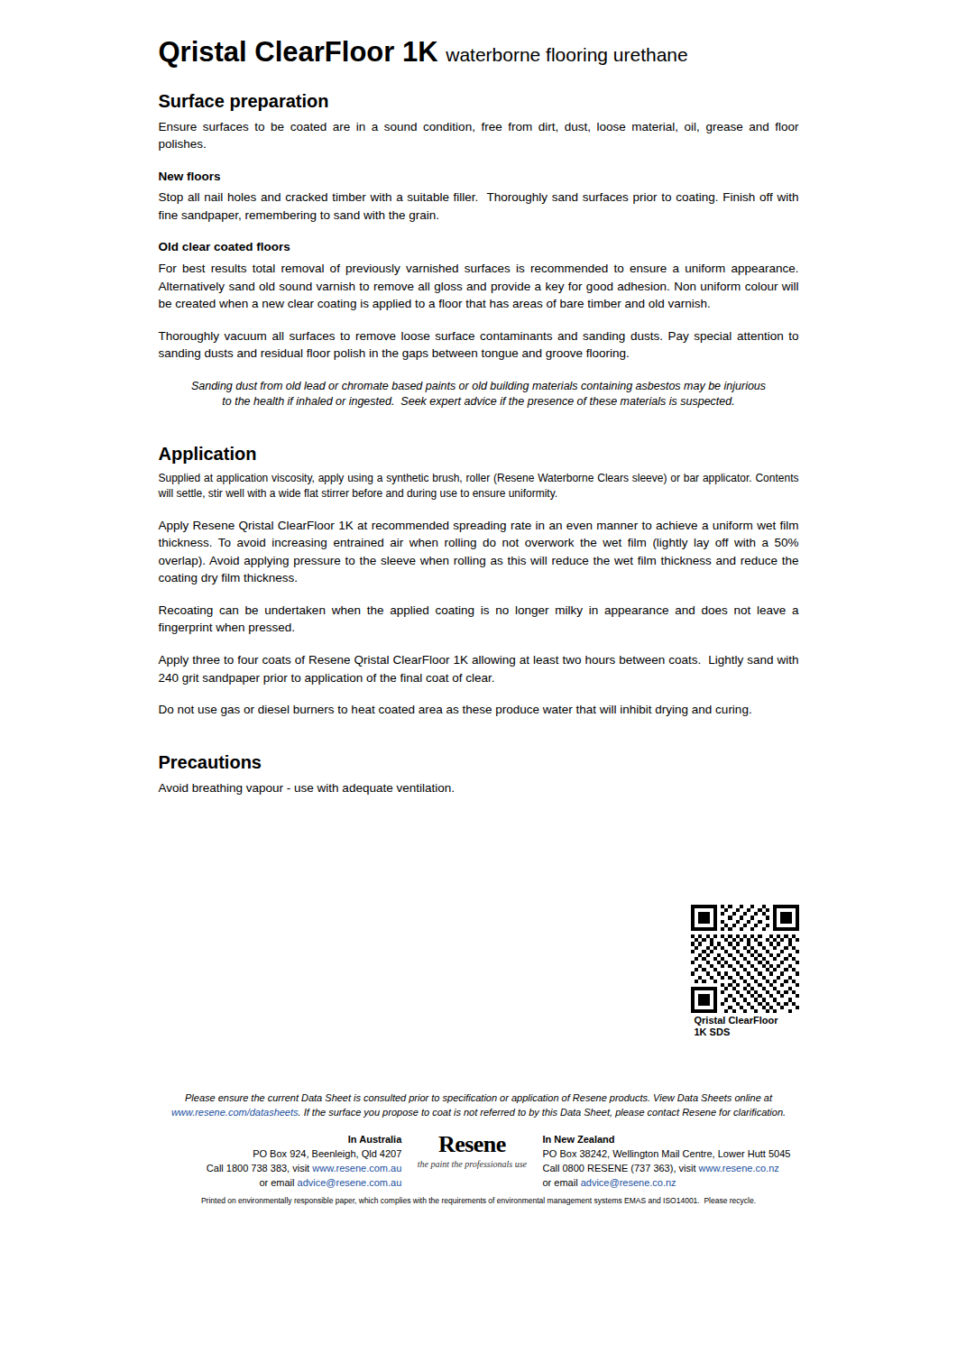Qristal ClearFloor 1K waterborne flooring urethane
Surface preparation
Ensure surfaces to be coated are in a sound condition, free from dirt, dust, loose material, oil, grease and floor polishes.
New floors
Stop all nail holes and cracked timber with a suitable filler. Thoroughly sand surfaces prior to coating. Finish off with fine sandpaper, remembering to sand with the grain.
Old clear coated floors
For best results total removal of previously varnished surfaces is recommended to ensure a uniform appearance. Alternatively sand old sound varnish to remove all gloss and provide a key for good adhesion. Non uniform colour will be created when a new clear coating is applied to a floor that has areas of bare timber and old varnish.
Thoroughly vacuum all surfaces to remove loose surface contaminants and sanding dusts. Pay special attention to sanding dusts and residual floor polish in the gaps between tongue and groove flooring.
Sanding dust from old lead or chromate based paints or old building materials containing asbestos may be injurious to the health if inhaled or ingested. Seek expert advice if the presence of these materials is suspected.
Application
Supplied at application viscosity, apply using a synthetic brush, roller (Resene Waterborne Clears sleeve) or bar applicator. Contents will settle, stir well with a wide flat stirrer before and during use to ensure uniformity.
Apply Resene Qristal ClearFloor 1K at recommended spreading rate in an even manner to achieve a uniform wet film thickness. To avoid increasing entrained air when rolling do not overwork the wet film (lightly lay off with a 50% overlap). Avoid applying pressure to the sleeve when rolling as this will reduce the wet film thickness and reduce the coating dry film thickness.
Recoating can be undertaken when the applied coating is no longer milky in appearance and does not leave a fingerprint when pressed.
Apply three to four coats of Resene Qristal ClearFloor 1K allowing at least two hours between coats. Lightly sand with 240 grit sandpaper prior to application of the final coat of clear.
Do not use gas or diesel burners to heat coated area as these produce water that will inhibit drying and curing.
Precautions
Avoid breathing vapour - use with adequate ventilation.
Qristal ClearFloor
1K SDS
Please ensure the current Data Sheet is consulted prior to specification or application of Resene products. View Data Sheets online at
www.resene.com/datasheets. If the surface you propose to coat is not referred to by this Data Sheet, please contact Resene for clarification.
| In Australia PO Box 924, Beenleigh, Qld 4207 Call 1800 738 383, visit www.resene.com.au or email advice@resene.com.au | Resene the paint the professionals use | In New Zealand PO Box 38242, Wellington Mail Centre, Lower Hutt 5045 Call 0800 RESENE (737 363), visit www.resene.co.nz or email advice@resene.co.nz |
Printed on environmentally responsible paper, which complies with the requirements of environmental management systems EMAS and ISO14001. Please recycle.